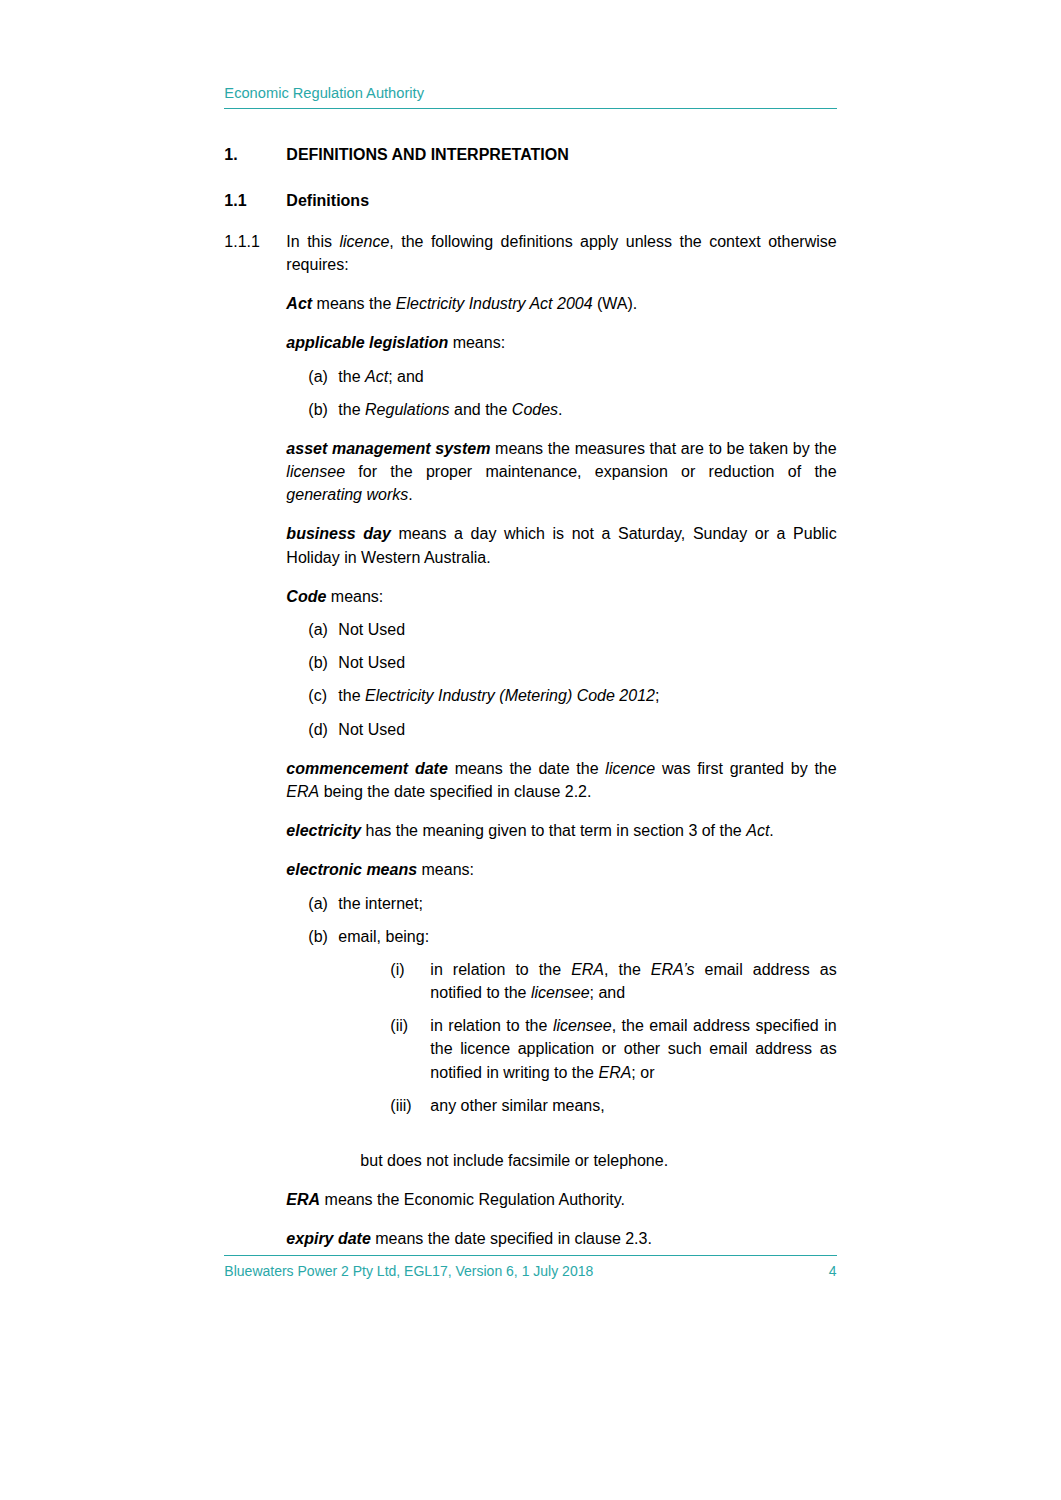Economic Regulation Authority
1. Definitions and Interpretation
1.1 Definitions
1.1.1
In this licence, the following definitions apply unless the context otherwise requires:
Act means the Electricity Industry Act 2004 (WA).
applicable legislation means:
(a) the Act; and
(b) the Regulations and the Codes.
asset management system means the measures that are to be taken by the licensee for the proper maintenance, expansion or reduction of the generating works.
business day means a day which is not a Saturday, Sunday or a Public Holiday in Western Australia.
Code means:
(a) Not Used
(b) Not Used
(c) the Electricity Industry (Metering) Code 2012;
(d) Not Used
commencement date means the date the licence was first granted by the ERA being the date specified in clause 2.2.
electricity has the meaning given to that term in section 3 of the Act.
electronic means means:
(a) the internet;
(b) email, being:
(i) in relation to the ERA, the ERA’s email address as notified to the licensee; and
(ii) in relation to the licensee, the email address specified in the licence application or other such email address as notified in writing to the ERA; or
(iii) any other similar means,
but does not include facsimile or telephone.
ERA means the Economic Regulation Authority.
expiry date means the date specified in clause 2.3.
Bluewaters Power 2 Pty Ltd, EGL17, Version 6, 1 July 2018 4